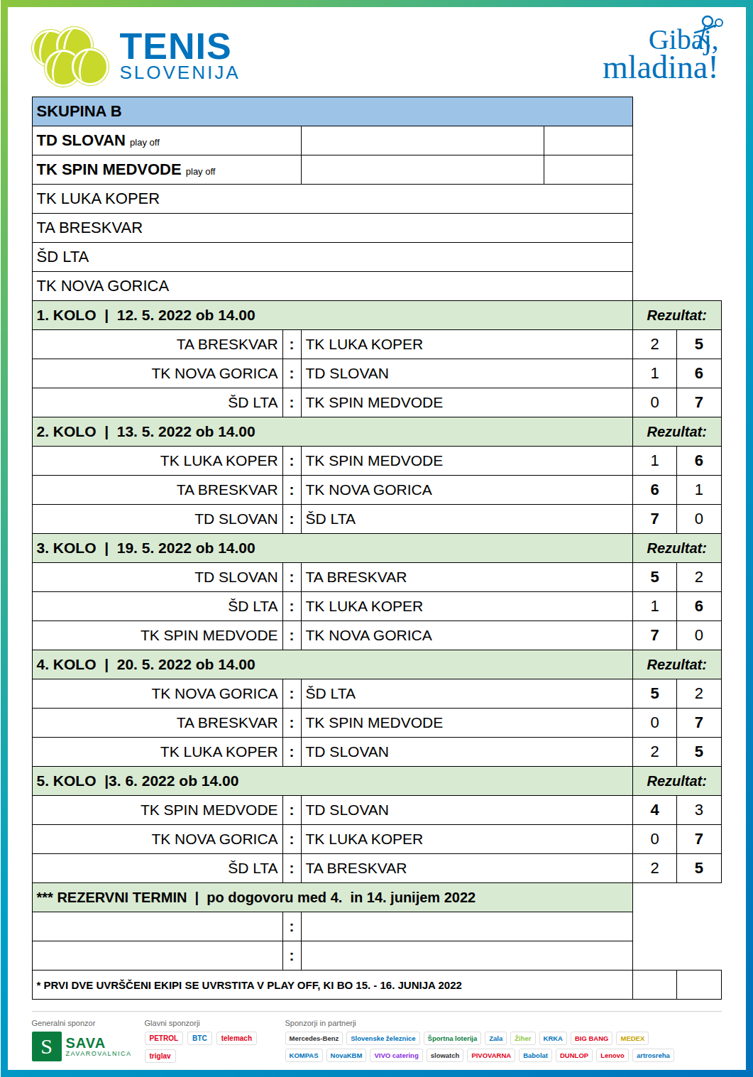TENIS
SLOVENIJA
Gibaj, mladina!
| SKUPINA B | | |
| TD SLOVAN play off | | | | |
| TK SPIN MEDVODE play off | | | | |
| TK LUKA KOPER | | |
| TA BRESKVAR | | |
| ŠD LTA | | |
| TK NOVA GORICA | | |
| 1. KOLO / 12. 5. 2022 ob 14.00 | Rezultat: |
| TA BRESKVAR | : | TK LUKA KOPER | 2 | 5 |
| TK NOVA GORICA | : | TD SLOVAN | 1 | 6 |
| ŠD LTA | : | TK SPIN MEDVODE | 0 | 7 |
| 2. KOLO / 13. 5. 2022 ob 14.00 | Rezultat: |
| TK LUKA KOPER | : | TK SPIN MEDVODE | 1 | 6 |
| TA BRESKVAR | : | TK NOVA GORICA | 6 | 1 |
| TD SLOVAN | : | ŠD LTA | 7 | 0 |
| 3. KOLO / 19. 5. 2022 ob 14.00 | Rezultat: |
| TD SLOVAN | : | TA BRESKVAR | 5 | 2 |
| ŠD LTA | : | TK LUKA KOPER | 1 | 6 |
| TK SPIN MEDVODE | : | TK NOVA GORICA | 7 | 0 |
| 4. KOLO / 20. 5. 2022 ob 14.00 | Rezultat: |
| TK NOVA GORICA | : | ŠD LTA | 5 | 2 |
| TA BRESKVAR | : | TK SPIN MEDVODE | 0 | 7 |
| TK LUKA KOPER | : | TD SLOVAN | 2 | 5 |
| 5. KOLO /3. 6. 2022 ob 14.00 | Rezultat: |
| TK SPIN MEDVODE | : | TD SLOVAN | 4 | 3 |
| TK NOVA GORICA | : | TK LUKA KOPER | 0 | 7 |
| ŠD LTA | : | TA BRESKVAR | 2 | 5 |
| *** REZERVNI TERMIN / po dogovoru med 4. in 14. junijem 2022 | | |
| | : | | | |
| | : | | | |
| * PRVI DVE UVRŠČENI EKIPI SE UVRSTITA V PLAY OFF, KI BO 15. - 16. JUNIJA 2022 | | |
Generalni sponzor
S
SAVA
ZAVAROVALNICA
Glavni sponzorji
PETROL BTC telemach triglav
Sponzorji in partnerji
Mercedes-Benz Slovenske železnice Športna loterija Zala Žiher KRKA BIG BANG MEDEX KOMPAS NovaKBM VIVO catering slowatch PIVOVARNA Babolat DUNLOP Lenovo artrosreha